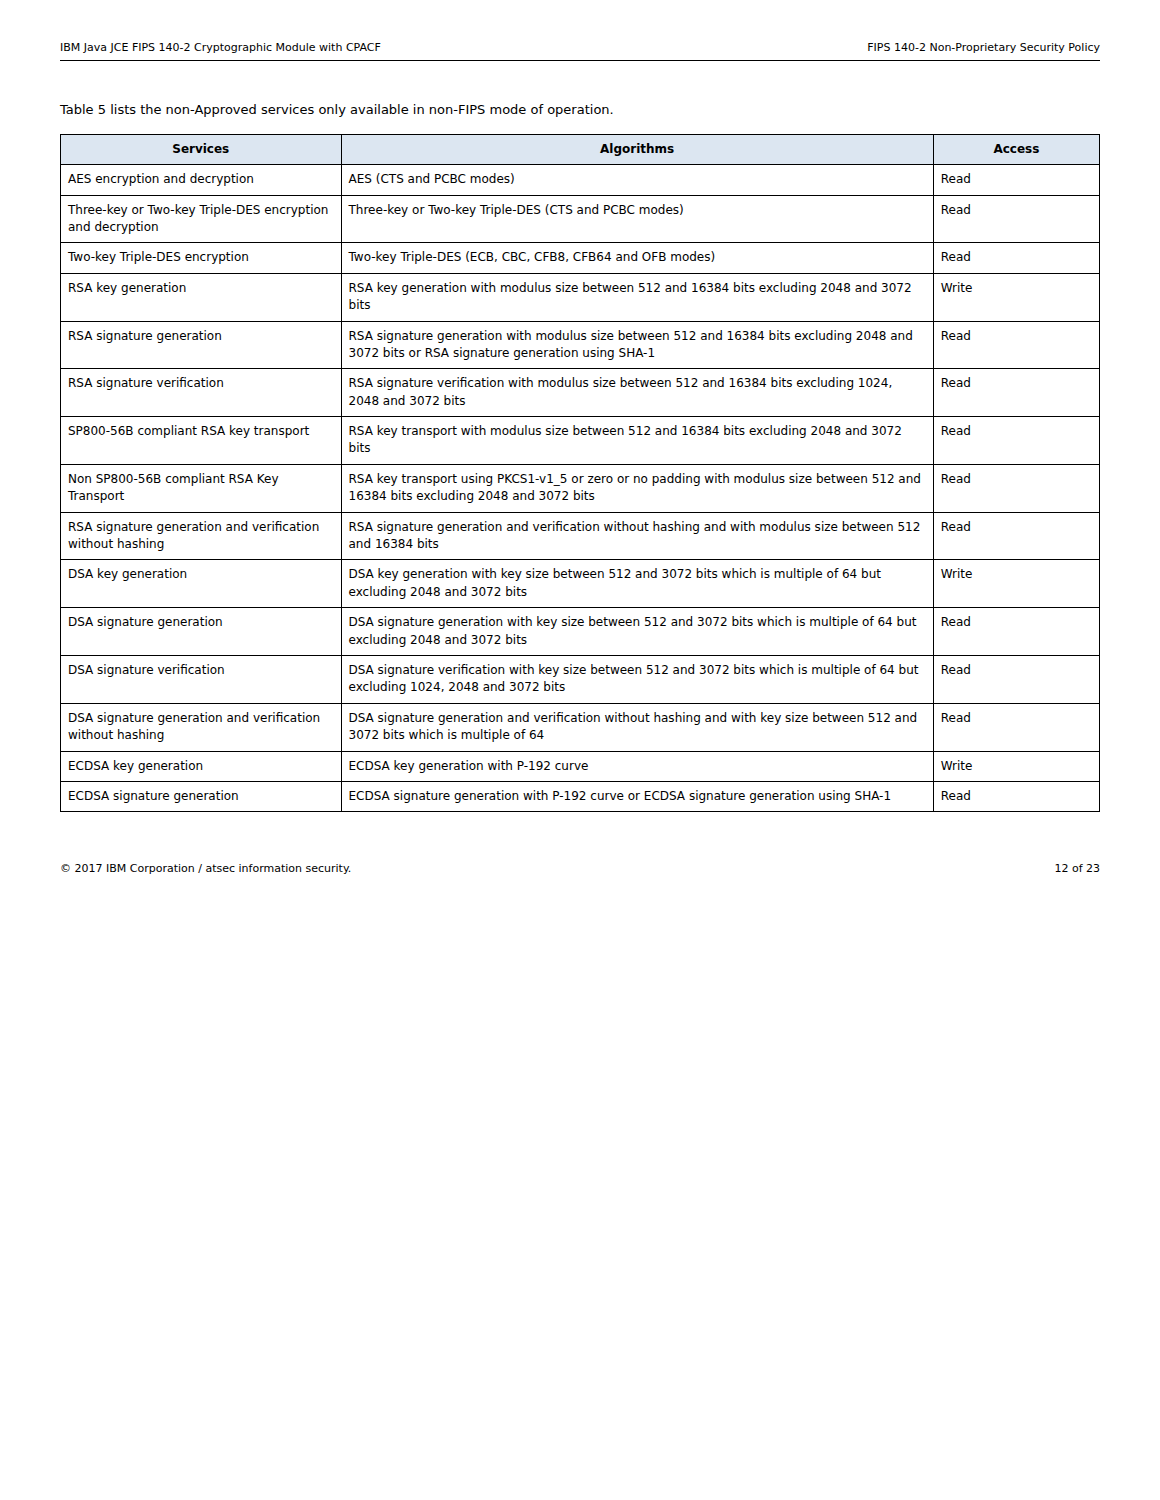IBM Java JCE FIPS 140-2 Cryptographic Module with CPACF
FIPS 140-2 Non-Proprietary Security Policy
Table 5 lists the non-Approved services only available in non-FIPS mode of operation.
Table 5 — Non-Approved services available in non-FIPS mode of operation
| Services | Algorithms | Access |
| --- | --- | --- |
| AES encryption and decryption | AES (CTS and PCBC modes) | Read |
| Three-key or Two-key Triple-DES encryption and decryption | Three-key or Two-key Triple-DES (CTS and PCBC modes) | Read |
| Two-key Triple-DES encryption | Two-key Triple-DES (ECB, CBC, CFB8, CFB64 and OFB modes) | Read |
| RSA key generation | RSA key generation with modulus size between 512 and 16384 bits excluding 2048 and 3072 bits | Write |
| RSA signature generation | RSA signature generation with modulus size between 512 and 16384 bits excluding 2048 and 3072 bits or RSA signature generation using SHA-1 | Read |
| RSA signature verification | RSA signature verification with modulus size between 512 and 16384 bits excluding 1024, 2048 and 3072 bits | Read |
| SP800-56B compliant RSA key transport | RSA key transport with modulus size between 512 and 16384 bits excluding 2048 and 3072 bits | Read |
| Non SP800-56B compliant RSA Key Transport | RSA key transport using PKCS1-v1_5 or zero or no padding with modulus size between 512 and 16384 bits excluding 2048 and 3072 bits | Read |
| RSA signature generation and verification without hashing | RSA signature generation and verification without hashing and with modulus size between 512 and 16384 bits | Read |
| DSA key generation | DSA key generation with key size between 512 and 3072 bits which is multiple of 64 but excluding 2048 and 3072 bits | Write |
| DSA signature generation | DSA signature generation with key size between 512 and 3072 bits which is multiple of 64 but excluding 2048 and 3072 bits | Read |
| DSA signature verification | DSA signature verification with key size between 512 and 3072 bits which is multiple of 64 but excluding 1024, 2048 and 3072 bits | Read |
| DSA signature generation and verification without hashing | DSA signature generation and verification without hashing and with key size between 512 and 3072 bits which is multiple of 64 | Read |
| ECDSA key generation | ECDSA key generation with P-192 curve | Write |
| ECDSA signature generation | ECDSA signature generation with P-192 curve or ECDSA signature generation using SHA-1 | Read |
© 2017 IBM Corporation / atsec information security.
12 of 23